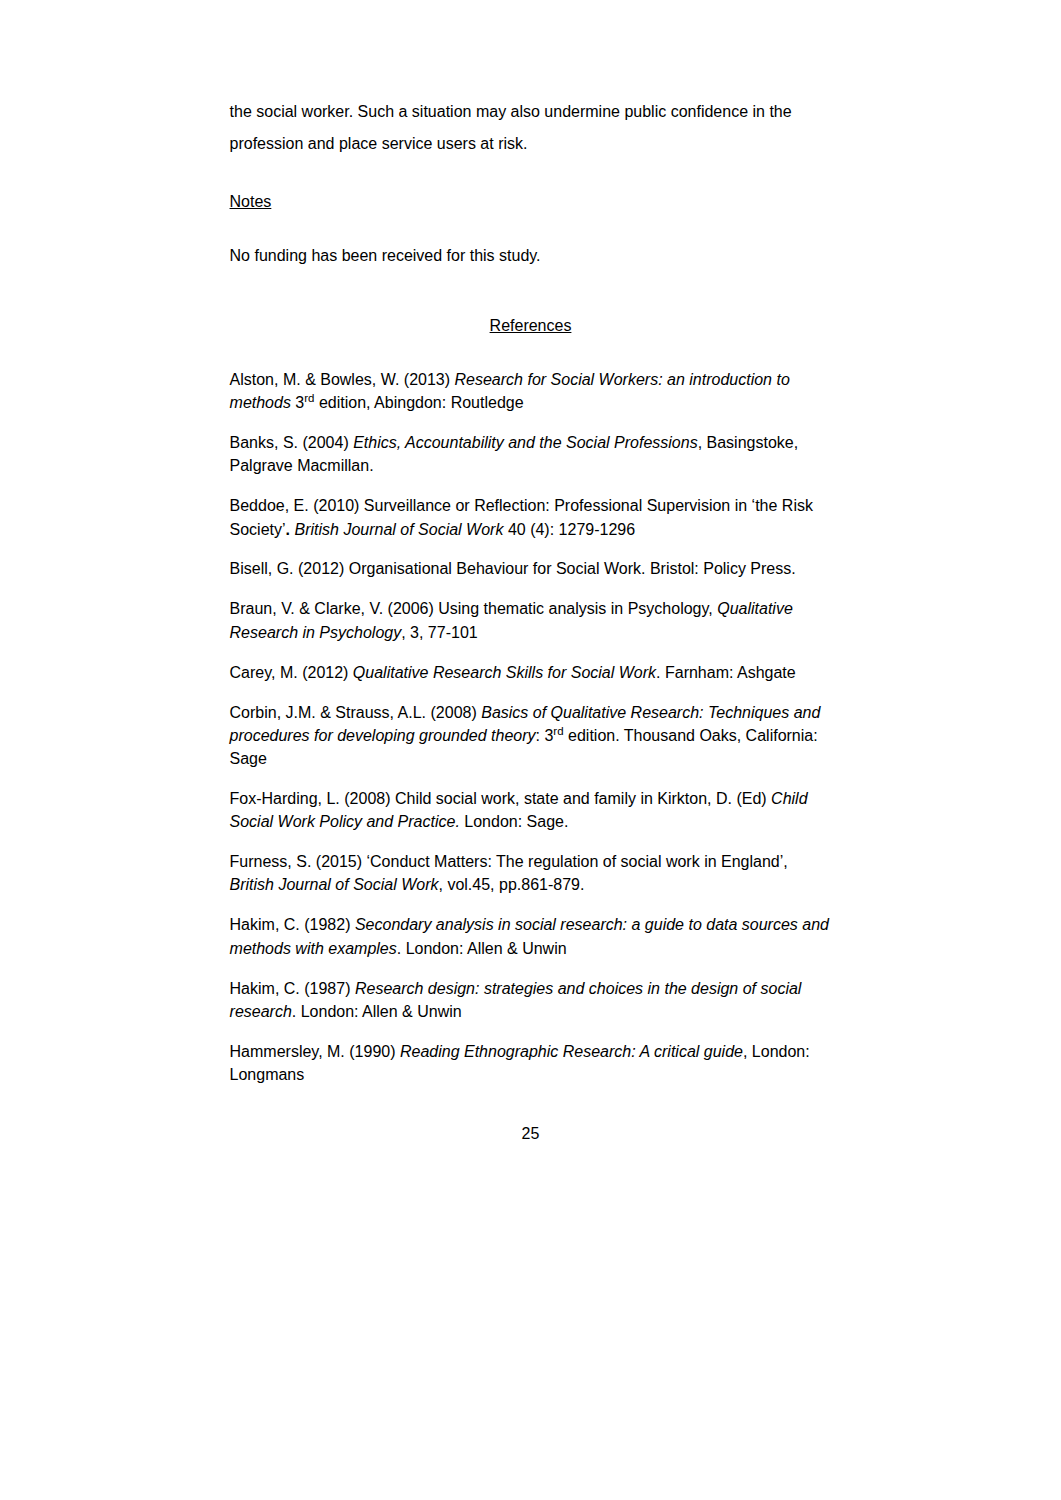the social worker. Such a situation may also undermine public confidence in the profession and place service users at risk.
Notes
No funding has been received for this study.
References
Alston, M. & Bowles, W. (2013) Research for Social Workers: an introduction to methods 3rd edition, Abingdon: Routledge
Banks, S. (2004) Ethics, Accountability and the Social Professions, Basingstoke, Palgrave Macmillan.
Beddoe, E. (2010) Surveillance or Reflection: Professional Supervision in ‘the Risk Society’. British Journal of Social Work 40 (4): 1279-1296
Bisell, G. (2012) Organisational Behaviour for Social Work. Bristol: Policy Press.
Braun, V. & Clarke, V. (2006) Using thematic analysis in Psychology, Qualitative Research in Psychology, 3, 77-101
Carey, M. (2012) Qualitative Research Skills for Social Work. Farnham: Ashgate
Corbin, J.M. & Strauss, A.L. (2008) Basics of Qualitative Research: Techniques and procedures for developing grounded theory: 3rd edition. Thousand Oaks, California: Sage
Fox-Harding, L. (2008) Child social work, state and family in Kirkton, D. (Ed) Child Social Work Policy and Practice. London: Sage.
Furness, S. (2015) ‘Conduct Matters: The regulation of social work in England’, British Journal of Social Work, vol.45, pp.861-879.
Hakim, C. (1982) Secondary analysis in social research: a guide to data sources and methods with examples. London: Allen & Unwin
Hakim, C. (1987) Research design: strategies and choices in the design of social research. London: Allen & Unwin
Hammersley, M. (1990) Reading Ethnographic Research: A critical guide, London: Longmans
25